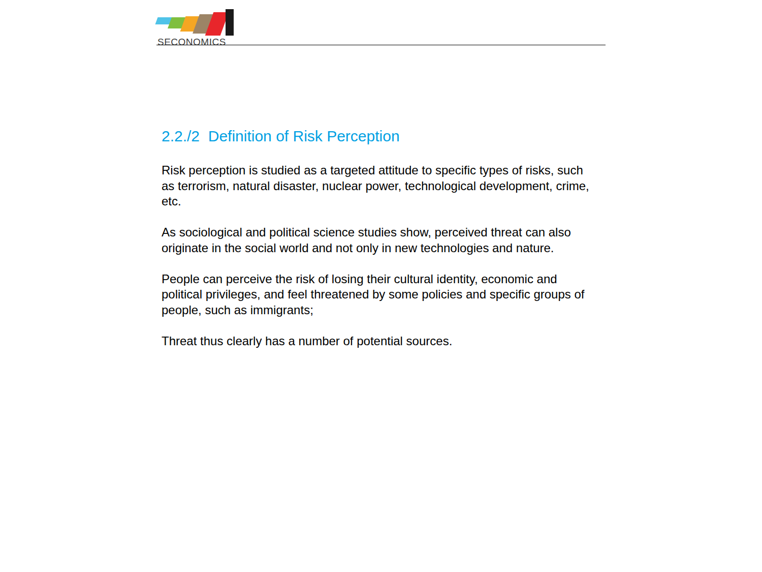SECONOMICS
2.2./2 Definition of Risk Perception
Risk perception is studied as a targeted attitude to specific types of risks, such as terrorism, natural disaster, nuclear power, technological development, crime, etc.
As sociological and political science studies show, perceived threat can also originate in the social world and not only in new technologies and nature.
People can perceive the risk of losing their cultural identity, economic and political privileges, and feel threatened by some policies and specific groups of people, such as immigrants;
Threat thus clearly has a number of potential sources.